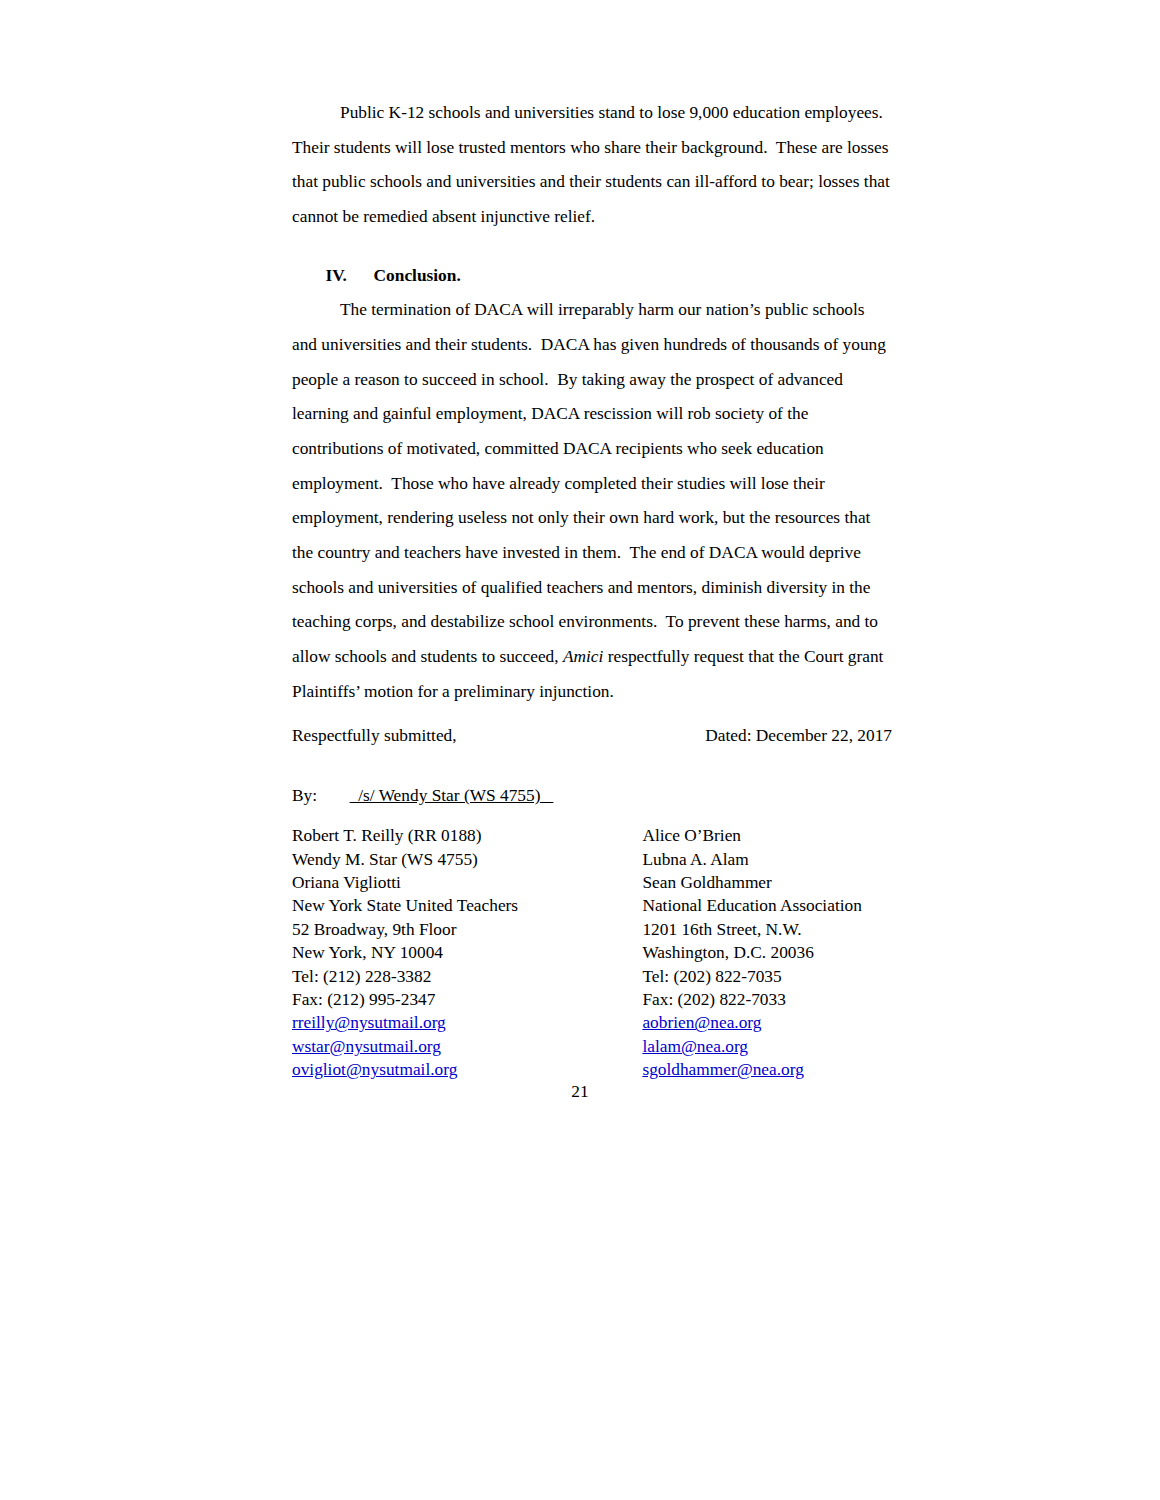Public K-12 schools and universities stand to lose 9,000 education employees. Their students will lose trusted mentors who share their background. These are losses that public schools and universities and their students can ill-afford to bear; losses that cannot be remedied absent injunctive relief.
IV. Conclusion.
The termination of DACA will irreparably harm our nation’s public schools and universities and their students. DACA has given hundreds of thousands of young people a reason to succeed in school. By taking away the prospect of advanced learning and gainful employment, DACA rescission will rob society of the contributions of motivated, committed DACA recipients who seek education employment. Those who have already completed their studies will lose their employment, rendering useless not only their own hard work, but the resources that the country and teachers have invested in them. The end of DACA would deprive schools and universities of qualified teachers and mentors, diminish diversity in the teaching corps, and destabilize school environments. To prevent these harms, and to allow schools and students to succeed, Amici respectfully request that the Court grant Plaintiffs’ motion for a preliminary injunction.
Respectfully submitted, Dated: December 22, 2017
By: /s/ Wendy Star (WS 4755)
Robert T. Reilly (RR 0188)
Wendy M. Star (WS 4755)
Oriana Vigliotti
New York State United Teachers
52 Broadway, 9th Floor
New York, NY 10004
Tel: (212) 228-3382
Fax: (212) 995-2347
rreilly@nysutmail.org
wstar@nysutmail.org
ovigliot@nysutmail.org
Alice O’Brien
Lubna A. Alam
Sean Goldhammer
National Education Association
1201 16th Street, N.W.
Washington, D.C. 20036
Tel: (202) 822-7035
Fax: (202) 822-7033
aobrien@nea.org
lalam@nea.org
sgoldhammer@nea.org
21